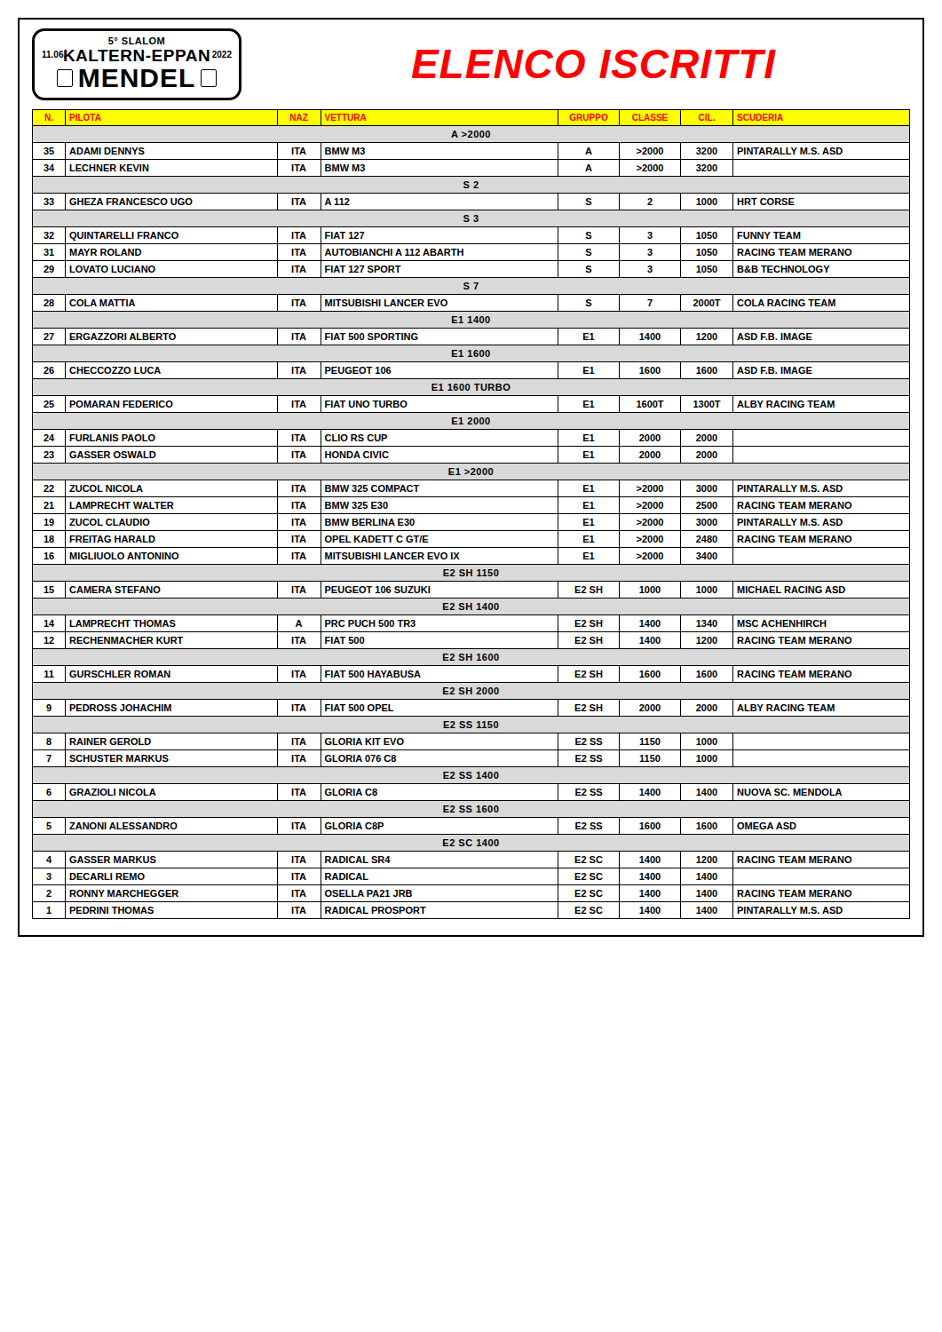5° SLALOM
KALTERN-EPPAN
11.06.
2022
MENDEL
ELENCO ISCRITTI
| N. | PILOTA | NAZ | VETTURA | GRUPPO | CLASSE | CIL. | SCUDERIA |
| --- | --- | --- | --- | --- | --- | --- | --- |
| A >2000 |
| 35 | ADAMI DENNYS | ITA | BMW M3 | A | >2000 | 3200 | PINTARALLY M.S. ASD |
| 34 | LECHNER KEVIN | ITA | BMW M3 | A | >2000 | 3200 | |
| S 2 |
| 33 | GHEZA FRANCESCO UGO | ITA | A 112 | S | 2 | 1000 | HRT CORSE |
| S 3 |
| 32 | QUINTARELLI FRANCO | ITA | FIAT 127 | S | 3 | 1050 | FUNNY TEAM |
| 31 | MAYR ROLAND | ITA | AUTOBIANCHI A 112 ABARTH | S | 3 | 1050 | RACING TEAM MERANO |
| 29 | LOVATO LUCIANO | ITA | FIAT 127 SPORT | S | 3 | 1050 | B&B TECHNOLOGY |
| S 7 |
| 28 | COLA MATTIA | ITA | MITSUBISHI LANCER EVO | S | 7 | 2000T | COLA RACING TEAM |
| E1 1400 |
| 27 | ERGAZZORI ALBERTO | ITA | FIAT 500 SPORTING | E1 | 1400 | 1200 | ASD F.B. IMAGE |
| E1 1600 |
| 26 | CHECCOZZO LUCA | ITA | PEUGEOT 106 | E1 | 1600 | 1600 | ASD F.B. IMAGE |
| E1 1600 TURBO |
| 25 | POMARAN FEDERICO | ITA | FIAT UNO TURBO | E1 | 1600T | 1300T | ALBY RACING TEAM |
| E1 2000 |
| 24 | FURLANIS PAOLO | ITA | CLIO RS CUP | E1 | 2000 | 2000 | |
| 23 | GASSER OSWALD | ITA | HONDA CIVIC | E1 | 2000 | 2000 | |
| E1 >2000 |
| 22 | ZUCOL NICOLA | ITA | BMW 325 COMPACT | E1 | >2000 | 3000 | PINTARALLY M.S. ASD |
| 21 | LAMPRECHT WALTER | ITA | BMW 325 E30 | E1 | >2000 | 2500 | RACING TEAM MERANO |
| 19 | ZUCOL CLAUDIO | ITA | BMW BERLINA E30 | E1 | >2000 | 3000 | PINTARALLY M.S. ASD |
| 18 | FREITAG HARALD | ITA | OPEL KADETT C GT/E | E1 | >2000 | 2480 | RACING TEAM MERANO |
| 16 | MIGLIUOLO ANTONINO | ITA | MITSUBISHI LANCER EVO IX | E1 | >2000 | 3400 | |
| E2 SH 1150 |
| 15 | CAMERA STEFANO | ITA | PEUGEOT 106 SUZUKI | E2 SH | 1000 | 1000 | MICHAEL RACING ASD |
| E2 SH 1400 |
| 14 | LAMPRECHT THOMAS | A | PRC PUCH 500 TR3 | E2 SH | 1400 | 1340 | MSC ACHENHIRCH |
| 12 | RECHENMACHER KURT | ITA | FIAT 500 | E2 SH | 1400 | 1200 | RACING TEAM MERANO |
| E2 SH 1600 |
| 11 | GURSCHLER ROMAN | ITA | FIAT 500 HAYABUSA | E2 SH | 1600 | 1600 | RACING TEAM MERANO |
| E2 SH 2000 |
| 9 | PEDROSS JOHACHIM | ITA | FIAT 500 OPEL | E2 SH | 2000 | 2000 | ALBY RACING TEAM |
| E2 SS 1150 |
| 8 | RAINER GEROLD | ITA | GLORIA KIT EVO | E2 SS | 1150 | 1000 | |
| 7 | SCHUSTER MARKUS | ITA | GLORIA 076 C8 | E2 SS | 1150 | 1000 | |
| E2 SS 1400 |
| 6 | GRAZIOLI NICOLA | ITA | GLORIA C8 | E2 SS | 1400 | 1400 | NUOVA SC. MENDOLA |
| E2 SS 1600 |
| 5 | ZANONI ALESSANDRO | ITA | GLORIA C8P | E2 SS | 1600 | 1600 | OMEGA ASD |
| E2 SC 1400 |
| 4 | GASSER MARKUS | ITA | RADICAL SR4 | E2 SC | 1400 | 1200 | RACING TEAM MERANO |
| 3 | DECARLI REMO | ITA | RADICAL | E2 SC | 1400 | 1400 | |
| 2 | RONNY MARCHEGGER | ITA | OSELLA PA21 JRB | E2 SC | 1400 | 1400 | RACING TEAM MERANO |
| 1 | PEDRINI THOMAS | ITA | RADICAL PROSPORT | E2 SC | 1400 | 1400 | PINTARALLY M.S. ASD |